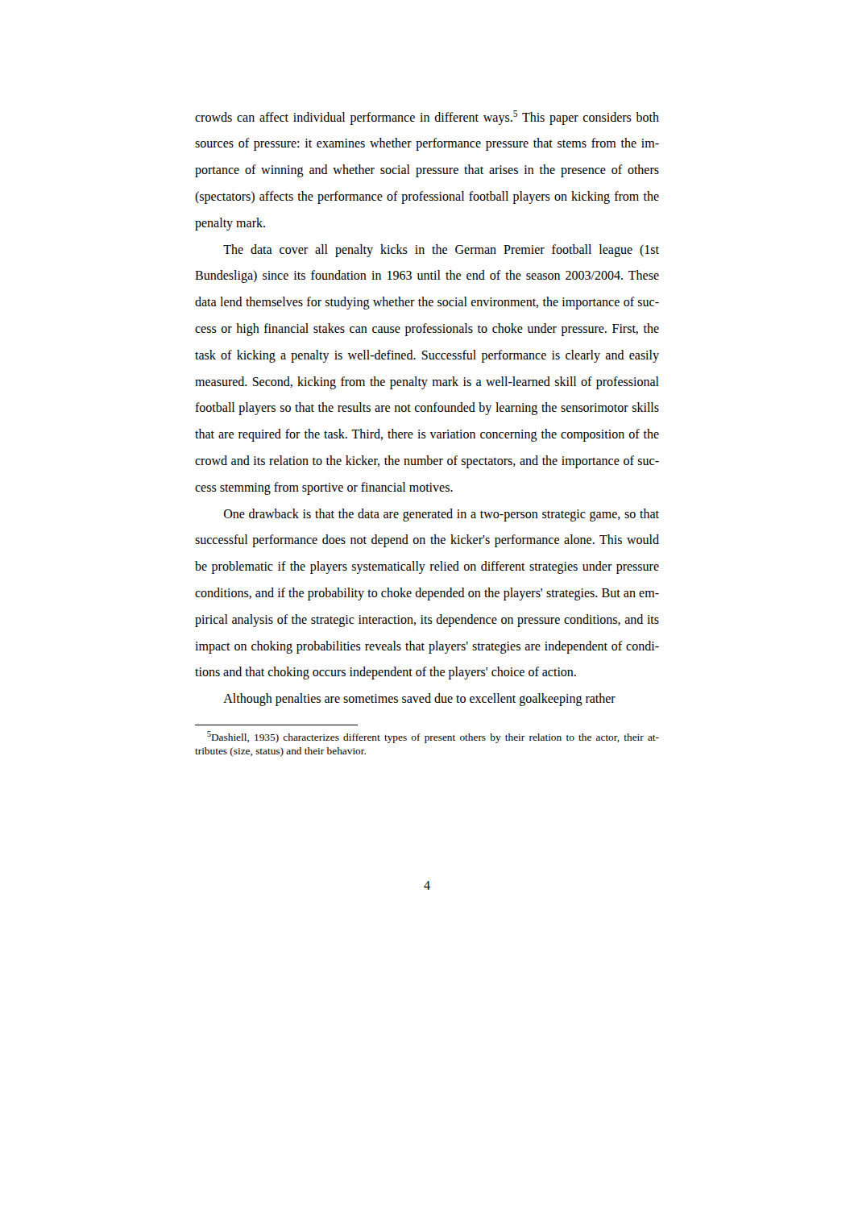crowds can affect individual performance in different ways.5 This paper considers both sources of pressure: it examines whether performance pressure that stems from the importance of winning and whether social pressure that arises in the presence of others (spectators) affects the performance of professional football players on kicking from the penalty mark.
The data cover all penalty kicks in the German Premier football league (1st Bundesliga) since its foundation in 1963 until the end of the season 2003/2004. These data lend themselves for studying whether the social environment, the importance of success or high financial stakes can cause professionals to choke under pressure. First, the task of kicking a penalty is well-defined. Successful performance is clearly and easily measured. Second, kicking from the penalty mark is a well-learned skill of professional football players so that the results are not confounded by learning the sensorimotor skills that are required for the task. Third, there is variation concerning the composition of the crowd and its relation to the kicker, the number of spectators, and the importance of success stemming from sportive or financial motives.
One drawback is that the data are generated in a two-person strategic game, so that successful performance does not depend on the kicker's performance alone. This would be problematic if the players systematically relied on different strategies under pressure conditions, and if the probability to choke depended on the players' strategies. But an empirical analysis of the strategic interaction, its dependence on pressure conditions, and its impact on choking probabilities reveals that players' strategies are independent of conditions and that choking occurs independent of the players' choice of action.
Although penalties are sometimes saved due to excellent goalkeeping rather
5Dashiell, 1935) characterizes different types of present others by their relation to the actor, their attributes (size, status) and their behavior.
4